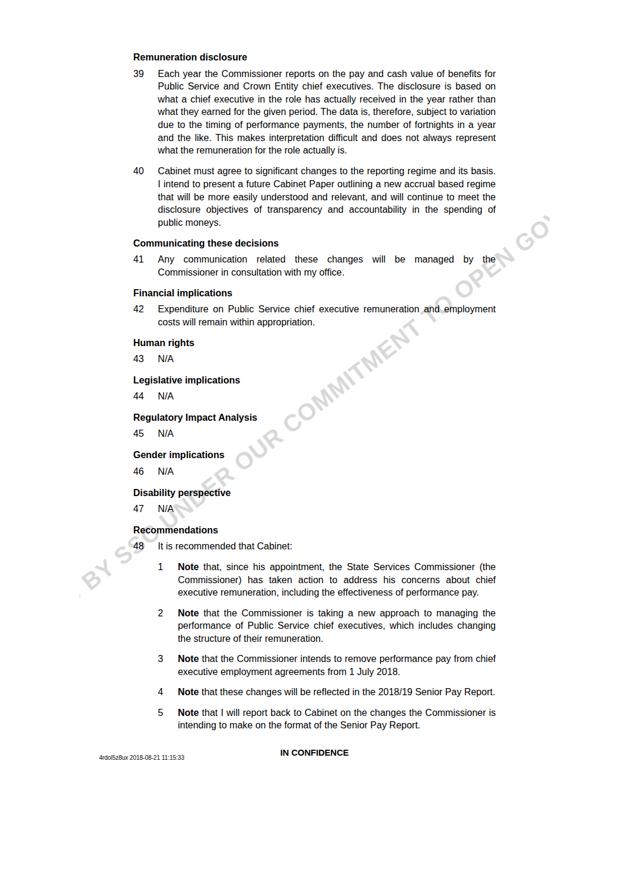RELEASED BY SSC UNDER OUR COMMITMENT TO OPEN GOVERNMENT
Remuneration disclosure
39
Each year the Commissioner reports on the pay and cash value of benefits for Public Service and Crown Entity chief executives. The disclosure is based on what a chief executive in the role has actually received in the year rather than what they earned for the given period. The data is, therefore, subject to variation due to the timing of performance payments, the number of fortnights in a year and the like. This makes interpretation difficult and does not always represent what the remuneration for the role actually is.
40
Cabinet must agree to significant changes to the reporting regime and its basis. I intend to present a future Cabinet Paper outlining a new accrual based regime that will be more easily understood and relevant, and will continue to meet the disclosure objectives of transparency and accountability in the spending of public moneys.
Communicating these decisions
41
Any communication related these changes will be managed by the Commissioner in consultation with my office.
Financial implications
42
Expenditure on Public Service chief executive remuneration and employment costs will remain within appropriation.
Human rights
43
N/A
Legislative implications
44
N/A
Regulatory Impact Analysis
45
N/A
Gender implications
46
N/A
Disability perspective
47
N/A
Recommendations
48
It is recommended that Cabinet:
1
Note that, since his appointment, the State Services Commissioner (the Commissioner) has taken action to address his concerns about chief executive remuneration, including the effectiveness of performance pay.
2
Note that the Commissioner is taking a new approach to managing the performance of Public Service chief executives, which includes changing the structure of their remuneration.
3
Note that the Commissioner intends to remove performance pay from chief executive employment agreements from 1 July 2018.
4
Note that these changes will be reflected in the 2018/19 Senior Pay Report.
5
Note that I will report back to Cabinet on the changes the Commissioner is intending to make on the format of the Senior Pay Report.
4rdol5z8ux 2018-08-21 11:15:33
IN CONFIDENCE